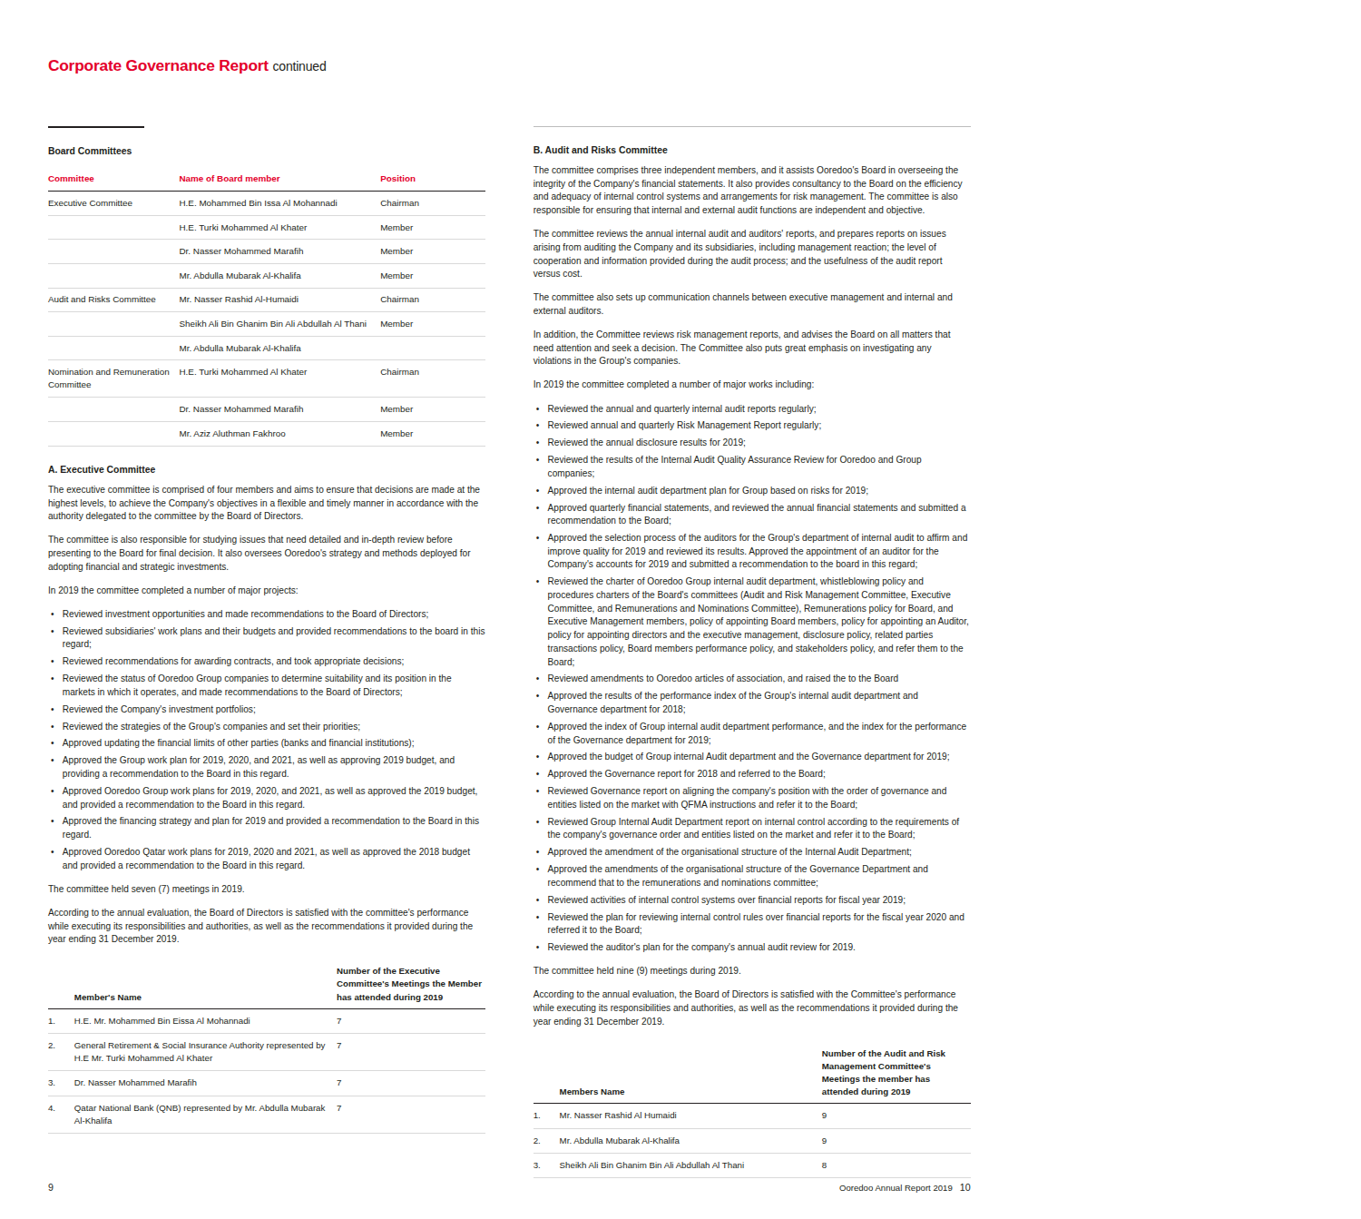Corporate Governance Report continued
Board Committees
| Committee | Name of Board member | Position |
| --- | --- | --- |
| Executive Committee | H.E. Mohammed Bin Issa Al Mohannadi | Chairman |
| | H.E. Turki Mohammed Al Khater | Member |
| | Dr. Nasser Mohammed Marafih | Member |
| | Mr. Abdulla Mubarak Al-Khalifa | Member |
| Audit and Risks Committee | Mr. Nasser Rashid Al-Humaidi | Chairman |
| | Sheikh Ali Bin Ghanim Bin Ali Abdullah Al Thani | Member |
| | Mr. Abdulla Mubarak Al-Khalifa | |
| Nomination and Remuneration Committee | H.E. Turki Mohammed Al Khater | Chairman |
| | Dr. Nasser Mohammed Marafih | Member |
| | Mr. Aziz Aluthman Fakhroo | Member |
A. Executive Committee
The executive committee is comprised of four members and aims to ensure that decisions are made at the highest levels, to achieve the Company's objectives in a flexible and timely manner in accordance with the authority delegated to the committee by the Board of Directors.
The committee is also responsible for studying issues that need detailed and in-depth review before presenting to the Board for final decision. It also oversees Ooredoo's strategy and methods deployed for adopting financial and strategic investments.
In 2019 the committee completed a number of major projects:
Reviewed investment opportunities and made recommendations to the Board of Directors;
Reviewed subsidiaries' work plans and their budgets and provided recommendations to the board in this regard;
Reviewed recommendations for awarding contracts, and took appropriate decisions;
Reviewed the status of Ooredoo Group companies to determine suitability and its position in the markets in which it operates, and made recommendations to the Board of Directors;
Reviewed the Company's investment portfolios;
Reviewed the strategies of the Group's companies and set their priorities;
Approved updating the financial limits of other parties (banks and financial institutions);
Approved the Group work plan for 2019, 2020, and 2021, as well as approving 2019 budget, and providing a recommendation to the Board in this regard.
Approved Ooredoo Group work plans for 2019, 2020, and 2021, as well as approved the 2019 budget, and provided a recommendation to the Board in this regard.
Approved the financing strategy and plan for 2019 and provided a recommendation to the Board in this regard.
Approved Ooredoo Qatar work plans for 2019, 2020 and 2021, as well as approved the 2018 budget and provided a recommendation to the Board in this regard.
The committee held seven (7) meetings in 2019.
According to the annual evaluation, the Board of Directors is satisfied with the committee's performance while executing its responsibilities and authorities, as well as the recommendations it provided during the year ending 31 December 2019.
| | Member's Name | Number of the Executive Committee's Meetings the Member has attended during 2019 |
| --- | --- | --- |
| 1. | H.E. Mr. Mohammed Bin Eissa Al Mohannadi | 7 |
| 2. | General Retirement & Social Insurance Authority represented by H.E Mr. Turki Mohammed Al Khater | 7 |
| 3. | Dr. Nasser Mohammed Marafih | 7 |
| 4. | Qatar National Bank (QNB) represented by Mr. Abdulla Mubarak Al-Khalifa | 7 |
B. Audit and Risks Committee
The committee comprises three independent members, and it assists Ooredoo's Board in overseeing the integrity of the Company's financial statements. It also provides consultancy to the Board on the efficiency and adequacy of internal control systems and arrangements for risk management. The committee is also responsible for ensuring that internal and external audit functions are independent and objective.
The committee reviews the annual internal audit and auditors' reports, and prepares reports on issues arising from auditing the Company and its subsidiaries, including management reaction; the level of cooperation and information provided during the audit process; and the usefulness of the audit report versus cost.
The committee also sets up communication channels between executive management and internal and external auditors.
In addition, the Committee reviews risk management reports, and advises the Board on all matters that need attention and seek a decision. The Committee also puts great emphasis on investigating any violations in the Group's companies.
In 2019 the committee completed a number of major works including:
Reviewed the annual and quarterly internal audit reports regularly;
Reviewed annual and quarterly Risk Management Report regularly;
Reviewed the annual disclosure results for 2019;
Reviewed the results of the Internal Audit Quality Assurance Review for Ooredoo and Group companies;
Approved the internal audit department plan for Group based on risks for 2019;
Approved quarterly financial statements, and reviewed the annual financial statements and submitted a recommendation to the Board;
Approved the selection process of the auditors for the Group's department of internal audit to affirm and improve quality for 2019 and reviewed its results. Approved the appointment of an auditor for the Company's accounts for 2019 and submitted a recommendation to the board in this regard;
Reviewed the charter of Ooredoo Group internal audit department, whistleblowing policy and procedures charters of the Board's committees (Audit and Risk Management Committee, Executive Committee, and Remunerations and Nominations Committee), Remunerations policy for Board, and Executive Management members, policy of appointing Board members, policy for appointing an Auditor, policy for appointing directors and the executive management, disclosure policy, related parties transactions policy, Board members performance policy, and stakeholders policy, and refer them to the Board;
Reviewed amendments to Ooredoo articles of association, and raised the to the Board
Approved the results of the performance index of the Group's internal audit department and Governance department for 2018;
Approved the index of Group internal audit department performance, and the index for the performance of the Governance department for 2019;
Approved the budget of Group internal Audit department and the Governance department for 2019;
Approved the Governance report for 2018 and referred to the Board;
Reviewed Governance report on aligning the company's position with the order of governance and entities listed on the market with QFMA instructions and refer it to the Board;
Reviewed Group Internal Audit Department report on internal control according to the requirements of the company's governance order and entities listed on the market and refer it to the Board;
Approved the amendment of the organisational structure of the Internal Audit Department;
Approved the amendments of the organisational structure of the Governance Department and recommend that to the remunerations and nominations committee;
Reviewed activities of internal control systems over financial reports for fiscal year 2019;
Reviewed the plan for reviewing internal control rules over financial reports for the fiscal year 2020 and referred it to the Board;
Reviewed the auditor's plan for the company's annual audit review for 2019.
The committee held nine (9) meetings during 2019.
According to the annual evaluation, the Board of Directors is satisfied with the Committee's performance while executing its responsibilities and authorities, as well as the recommendations it provided during the year ending 31 December 2019.
| | Members Name | Number of the Audit and Risk Management Committee's Meetings the member has attended during 2019 |
| --- | --- | --- |
| 1. | Mr. Nasser Rashid Al Humaidi | 9 |
| 2. | Mr. Abdulla Mubarak Al-Khalifa | 9 |
| 3. | Sheikh Ali Bin Ghanim Bin Ali Abdullah Al Thani | 8 |
9
Ooredoo Annual Report 2019 10